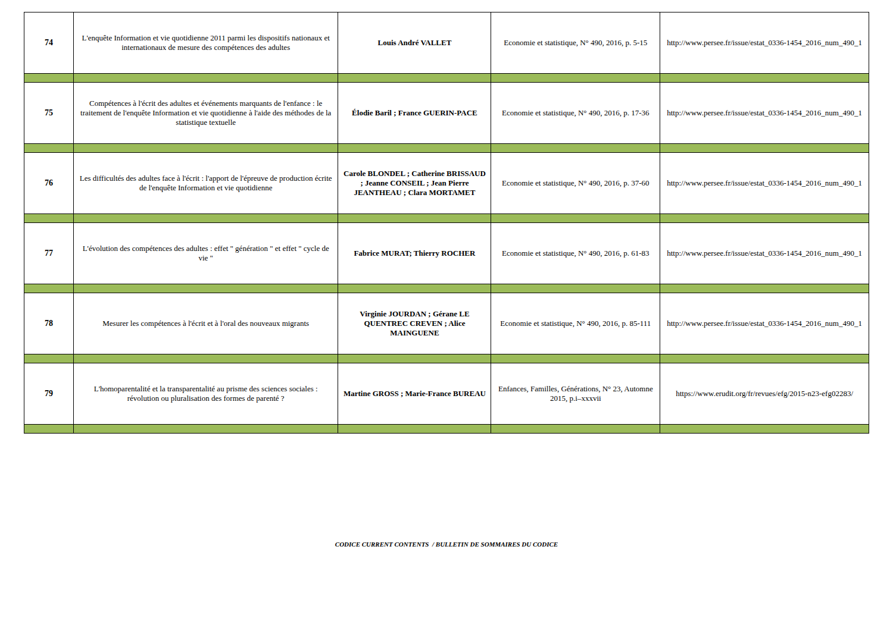| 74 | L'enquête Information et vie quotidienne 2011 parmi les dispositifs nationaux et internationaux de mesure des compétences des adultes | Louis André VALLET | Economie et statistique, N° 490, 2016, p. 5-15 | http://www.persee.fr/issue/estat_0336-1454_2016_num_490_1 |
| 75 | Compétences à l'écrit des adultes et événements marquants de l'enfance : le traitement de l'enquête Information et vie quotidienne à l'aide des méthodes de la statistique textuelle | Élodie Baril ; France GUERIN-PACE | Economie et statistique, N° 490, 2016, p. 17-36 | http://www.persee.fr/issue/estat_0336-1454_2016_num_490_1 |
| 76 | Les difficultés des adultes face à l'écrit : l'apport de l'épreuve de production écrite de l'enquête Information et vie quotidienne | Carole BLONDEL ; Catherine BRISSAUD ; Jeanne CONSEIL ; Jean Pierre JEANTHEAU ; Clara MORTAMET | Economie et statistique, N° 490, 2016, p. 37-60 | http://www.persee.fr/issue/estat_0336-1454_2016_num_490_1 |
| 77 | L'évolution des compétences des adultes : effet " génération " et effet " cycle de vie " | Fabrice MURAT; Thierry ROCHER | Economie et statistique, N° 490, 2016, p. 61-83 | http://www.persee.fr/issue/estat_0336-1454_2016_num_490_1 |
| 78 | Mesurer les compétences à l'écrit et à l'oral des nouveaux migrants | Virginie JOURDAN ; Gérane LE QUENTREC CREVEN ; Alice MAINGUENE | Economie et statistique, N° 490, 2016, p. 85-111 | http://www.persee.fr/issue/estat_0336-1454_2016_num_490_1 |
| 79 | L'homoparentalité et la transparentalité au prisme des sciences sociales : révolution ou pluralisation des formes de parenté ? | Martine GROSS ; Marie-France BUREAU | Enfances, Familles, Générations, N° 23, Automne 2015, p.i–xxxvii | https://www.erudit.org/fr/revues/efg/2015-n23-efg02283/ |
CODICE CURRENT CONTENTS / BULLETIN DE SOMMAIRES DU CODICE